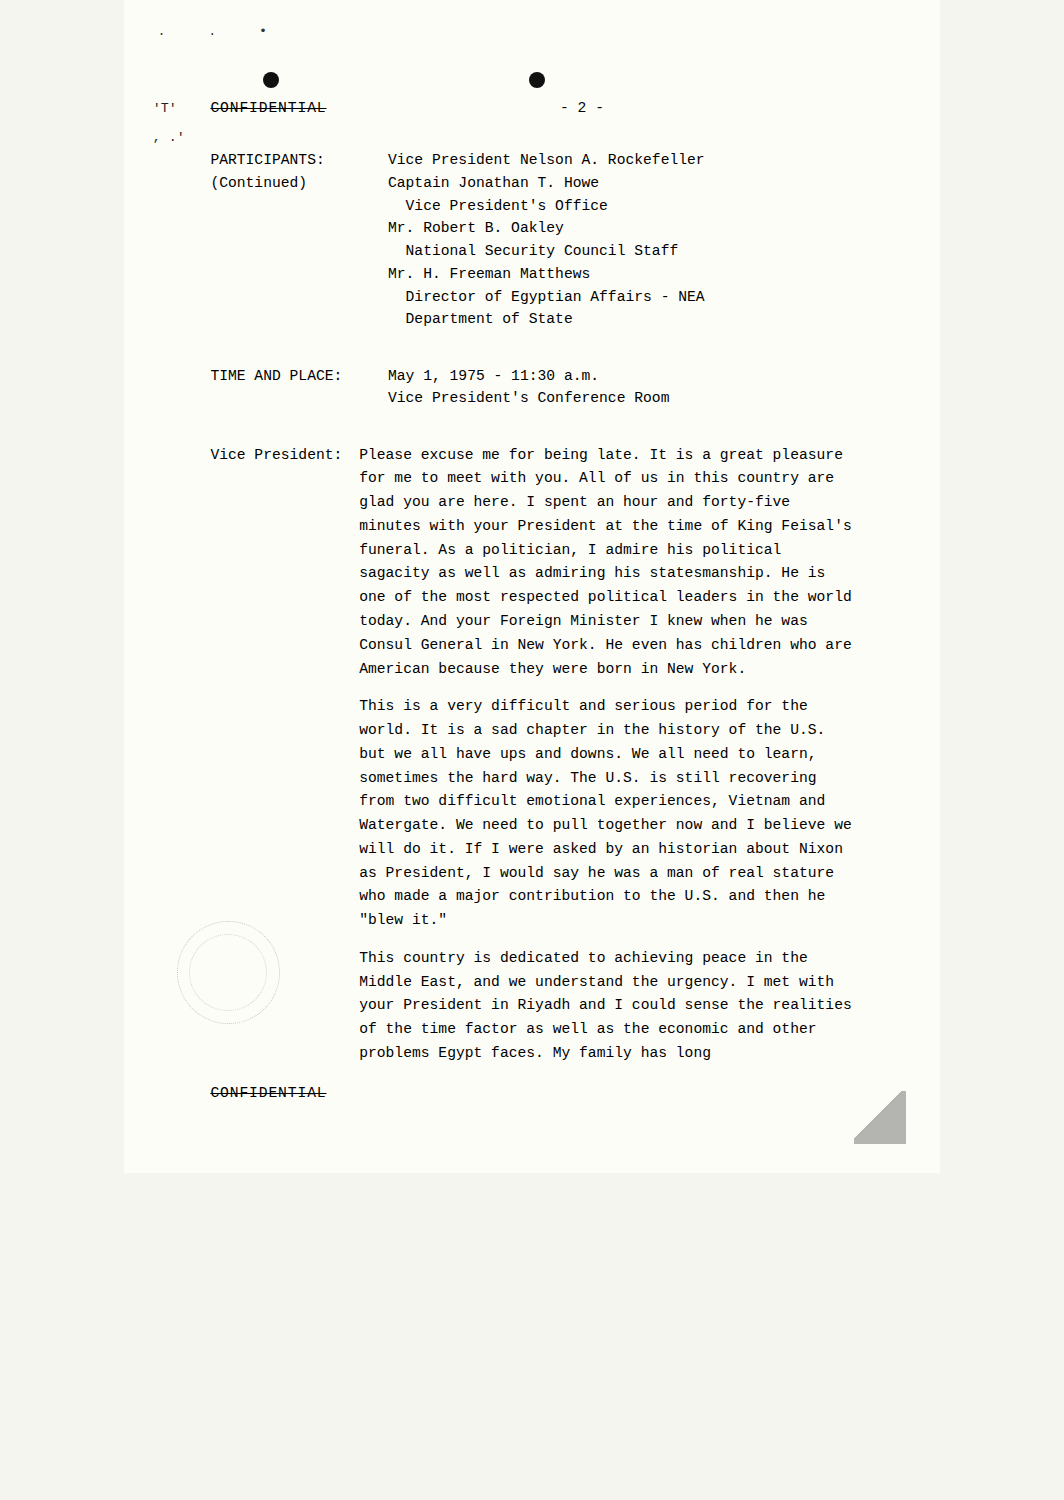. . •
CONFIDENTIAL
- 2 -
'Т'
, .'
| PARTICIPANTS: (Continued) | Vice President Nelson A. Rockefeller Captain Jonathan T. Howe Vice President's Office Mr. Robert B. Oakley National Security Council Staff Mr. H. Freeman Matthews Director of Egyptian Affairs - NEA Department of State |
| TIME AND PLACE: | May 1, 1975 - 11:30 a.m. Vice President's Conference Room |
Vice President:
Please excuse me for being late. It is a great pleasure for me to meet with you. All of us in this country are glad you are here. I spent an hour and forty-five minutes with your President at the time of King Feisal's funeral. As a politician, I admire his political sagacity as well as admiring his statesmanship. He is one of the most respected political leaders in the world today. And your Foreign Minister I knew when he was Consul General in New York. He even has children who are American because they were born in New York.
This is a very difficult and serious period for the world. It is a sad chapter in the history of the U.S. but we all have ups and downs. We all need to learn, sometimes the hard way. The U.S. is still recovering from two difficult emotional experiences, Vietnam and Watergate. We need to pull together now and I believe we will do it. If I were asked by an historian about Nixon as President, I would say he was a man of real stature who made a major contribution to the U.S. and then he "blew it."
This country is dedicated to achieving peace in the Middle East, and we understand the urgency. I met with your President in Riyadh and I could sense the realities of the time factor as well as the economic and other problems Egypt faces. My family has long
CONFIDENTIAL